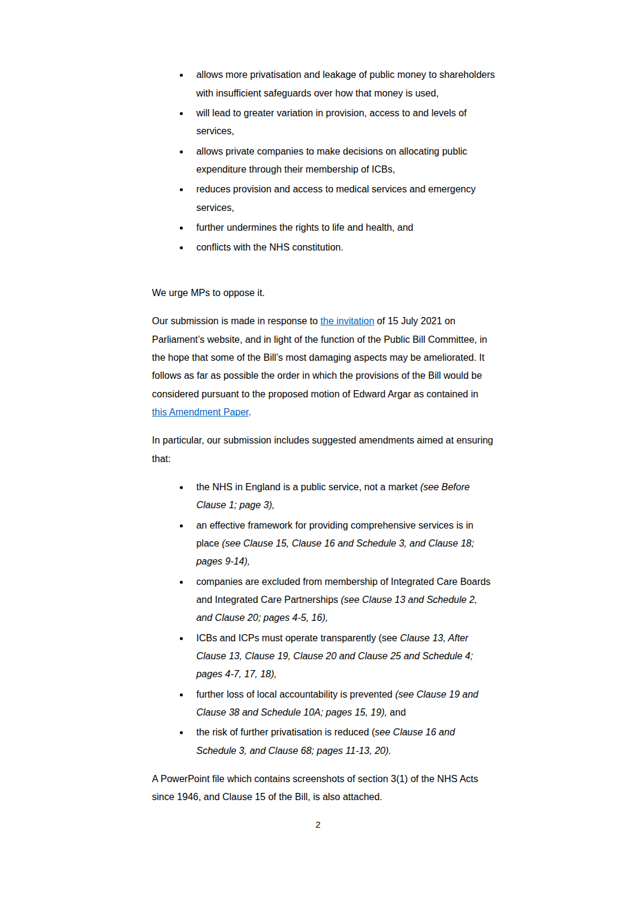allows more privatisation and leakage of public money to shareholders with insufficient safeguards over how that money is used,
will lead to greater variation in provision, access to and levels of services,
allows private companies to make decisions on allocating public expenditure through their membership of ICBs,
reduces provision and access to medical services and emergency services,
further undermines the rights to life and health, and
conflicts with the NHS constitution.
We urge MPs to oppose it.
Our submission is made in response to the invitation of 15 July 2021 on Parliament’s website, and in light of the function of the Public Bill Committee, in the hope that some of the Bill’s most damaging aspects may be ameliorated. It follows as far as possible the order in which the provisions of the Bill would be considered pursuant to the proposed motion of Edward Argar as contained in this Amendment Paper.
In particular, our submission includes suggested amendments aimed at ensuring that:
the NHS in England is a public service, not a market (see Before Clause 1; page 3),
an effective framework for providing comprehensive services is in place (see Clause 15, Clause 16 and Schedule 3, and Clause 18; pages 9-14),
companies are excluded from membership of Integrated Care Boards and Integrated Care Partnerships (see Clause 13 and Schedule 2, and Clause 20; pages 4-5, 16),
ICBs and ICPs must operate transparently (see Clause 13, After Clause 13, Clause 19, Clause 20 and Clause 25 and Schedule 4; pages 4-7, 17, 18),
further loss of local accountability is prevented (see Clause 19 and Clause 38 and Schedule 10A; pages 15, 19), and
the risk of further privatisation is reduced (see Clause 16 and Schedule 3, and Clause 68; pages 11-13, 20).
A PowerPoint file which contains screenshots of section 3(1) of the NHS Acts since 1946, and Clause 15 of the Bill, is also attached.
2